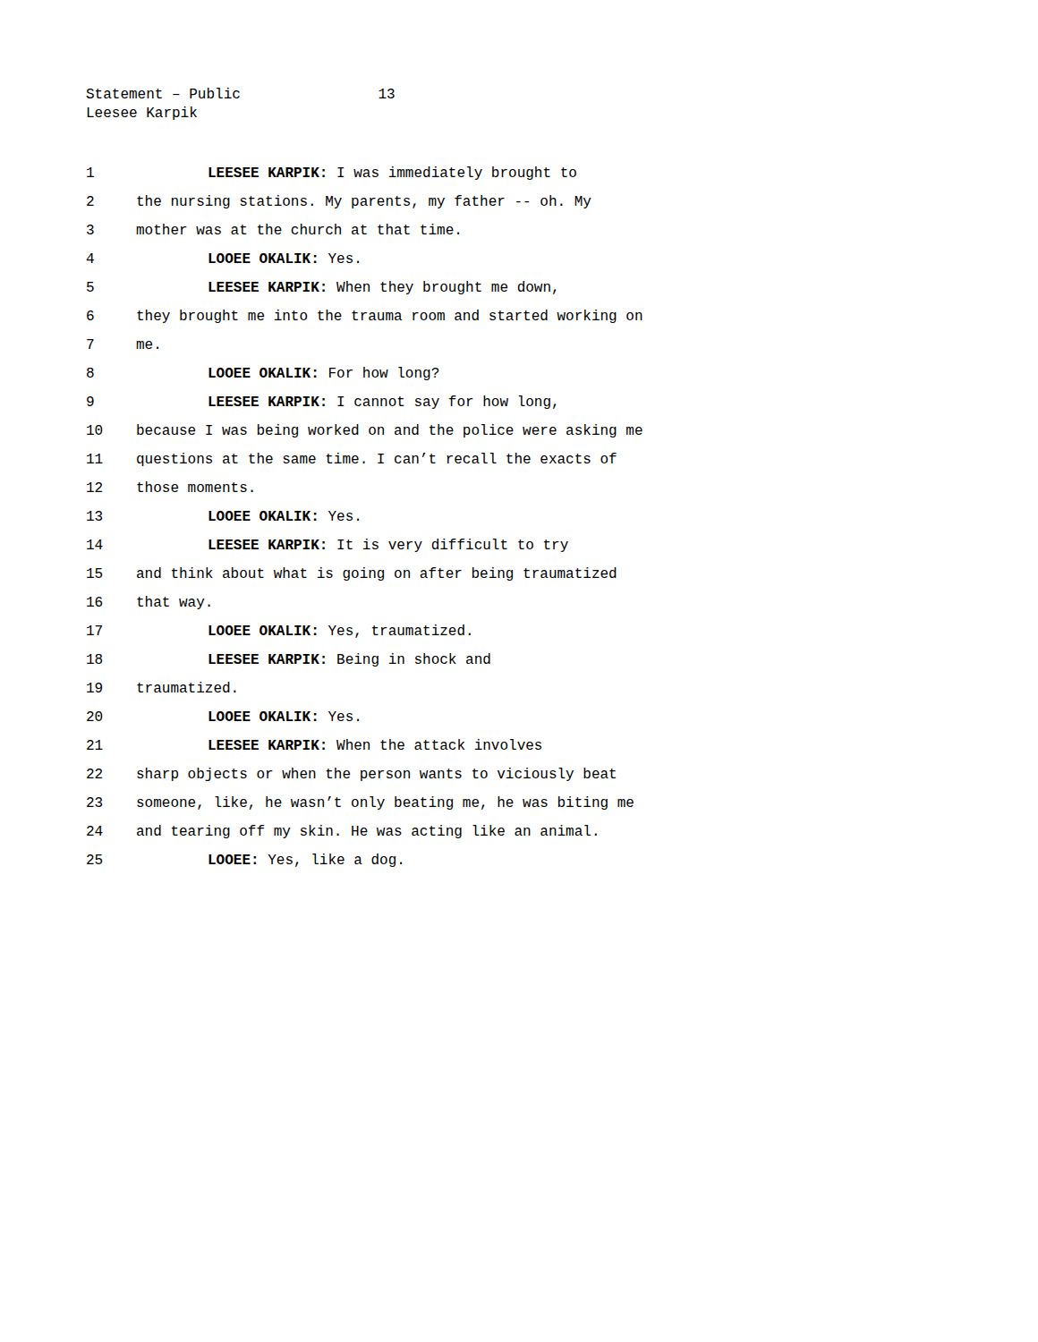Statement – Public 13
Leesee Karpik
| 1 | LEESEE KARPIK: I was immediately brought to |
| 2 | the nursing stations. My parents, my father -- oh. My |
| 3 | mother was at the church at that time. |
| 4 | LOOEE OKALIK: Yes. |
| 5 | LEESEE KARPIK: When they brought me down, |
| 6 | they brought me into the trauma room and started working on |
| 7 | me. |
| 8 | LOOEE OKALIK: For how long? |
| 9 | LEESEE KARPIK: I cannot say for how long, |
| 10 | because I was being worked on and the police were asking me |
| 11 | questions at the same time. I can’t recall the exacts of |
| 12 | those moments. |
| 13 | LOOEE OKALIK: Yes. |
| 14 | LEESEE KARPIK: It is very difficult to try |
| 15 | and think about what is going on after being traumatized |
| 16 | that way. |
| 17 | LOOEE OKALIK: Yes, traumatized. |
| 18 | LEESEE KARPIK: Being in shock and |
| 19 | traumatized. |
| 20 | LOOEE OKALIK: Yes. |
| 21 | LEESEE KARPIK: When the attack involves |
| 22 | sharp objects or when the person wants to viciously beat |
| 23 | someone, like, he wasn’t only beating me, he was biting me |
| 24 | and tearing off my skin. He was acting like an animal. |
| 25 | LOOEE: Yes, like a dog. |